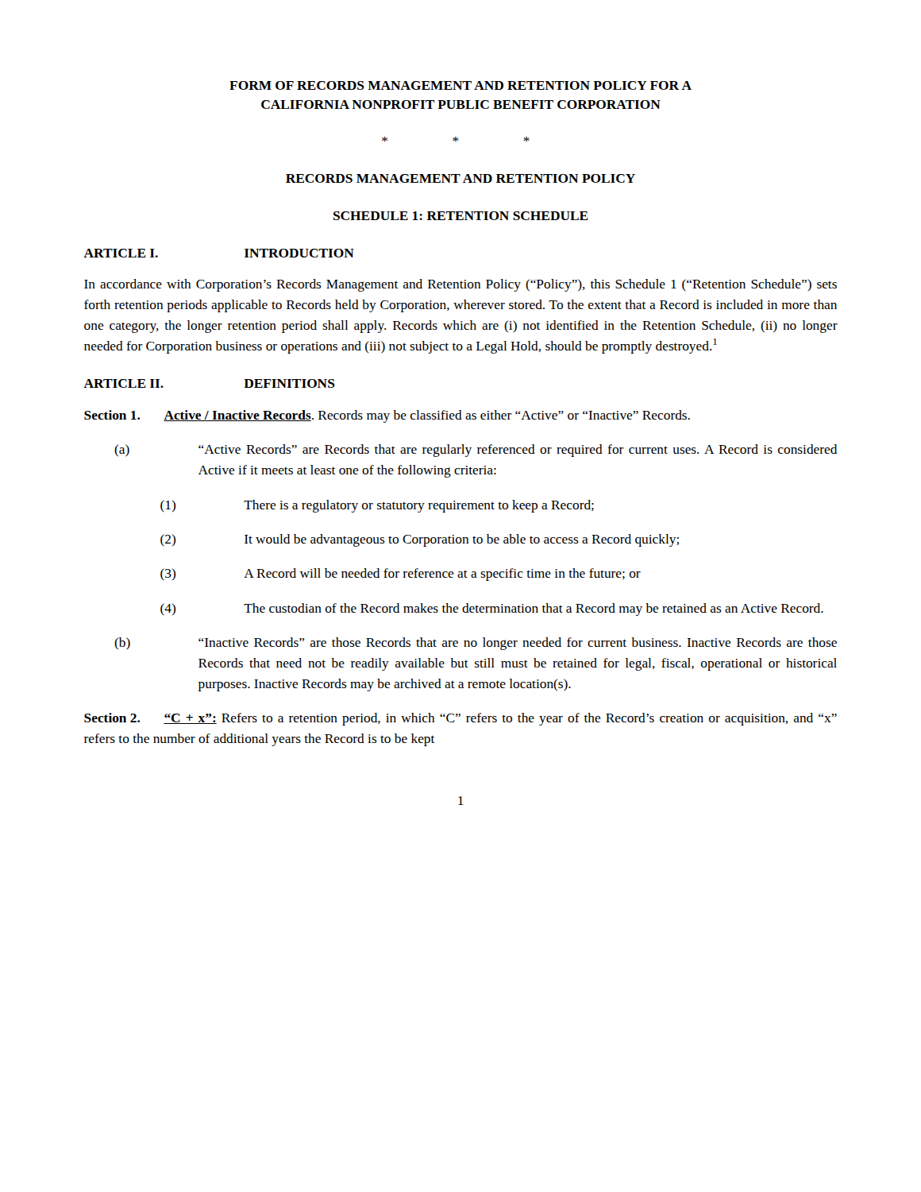FORM OF RECORDS MANAGEMENT AND RETENTION POLICY FOR A
CALIFORNIA NONPROFIT PUBLIC BENEFIT CORPORATION
* * *
RECORDS MANAGEMENT AND RETENTION POLICY
SCHEDULE 1: RETENTION SCHEDULE
ARTICLE I. INTRODUCTION
In accordance with Corporation’s Records Management and Retention Policy (“Policy”), this Schedule 1 (“Retention Schedule”) sets forth retention periods applicable to Records held by Corporation, wherever stored. To the extent that a Record is included in more than one category, the longer retention period shall apply. Records which are (i) not identified in the Retention Schedule, (ii) no longer needed for Corporation business or operations and (iii) not subject to a Legal Hold, should be promptly destroyed.1
ARTICLE II. DEFINITIONS
Section 1. Active / Inactive Records. Records may be classified as either “Active” or “Inactive” Records.
(a)“Active Records” are Records that are regularly referenced or required for current uses. A Record is considered Active if it meets at least one of the following criteria:
(1) There is a regulatory or statutory requirement to keep a Record;
(2) It would be advantageous to Corporation to be able to access a Record quickly;
(3) A Record will be needed for reference at a specific time in the future; or
(4) The custodian of the Record makes the determination that a Record may be retained as an Active Record.
(b)“Inactive Records” are those Records that are no longer needed for current business. Inactive Records are those Records that need not be readily available but still must be retained for legal, fiscal, operational or historical purposes. Inactive Records may be archived at a remote location(s).
Section 2.“C + x”: Refers to a retention period, in which “C” refers to the year of the Record’s creation or acquisition, and “x” refers to the number of additional years the Record is to be kept
1